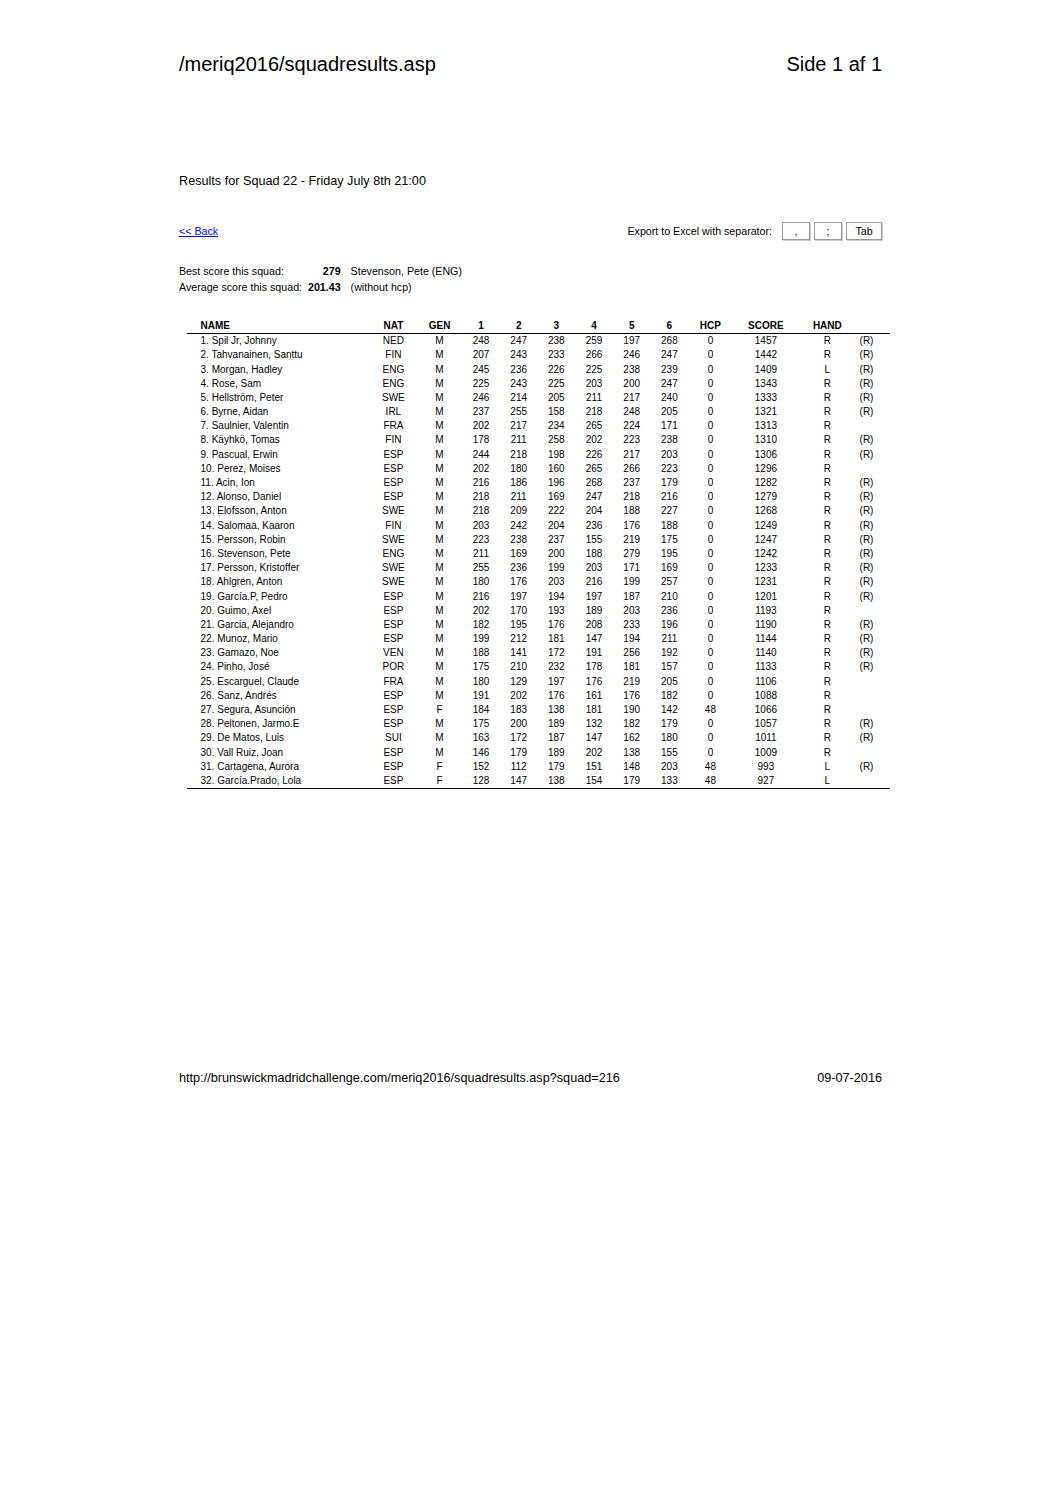/meriq2016/squadresults.asp
Side 1 af 1
Results for Squad 22 - Friday July 8th 21:00
<< Back
Export to Excel with separator: , ; Tab
| Best score this squad: | 279 | Stevenson, Pete (ENG) |
| Average score this squad: | 201.43 | (without hcp) |
| NAME | NAT | GEN | 1 | 2 | 3 | 4 | 5 | 6 | HCP | SCORE | HAND | |
| --- | --- | --- | --- | --- | --- | --- | --- | --- | --- | --- | --- | --- |
| 1. Spil Jr, Johnny | NED | M | 248 | 247 | 238 | 259 | 197 | 268 | 0 | 1457 | R | (R) |
| 2. Tahvanainen, Santtu | FIN | M | 207 | 243 | 233 | 266 | 246 | 247 | 0 | 1442 | R | (R) |
| 3. Morgan, Hadley | ENG | M | 245 | 236 | 226 | 225 | 238 | 239 | 0 | 1409 | L | (R) |
| 4. Rose, Sam | ENG | M | 225 | 243 | 225 | 203 | 200 | 247 | 0 | 1343 | R | (R) |
| 5. Hellström, Peter | SWE | M | 246 | 214 | 205 | 211 | 217 | 240 | 0 | 1333 | R | (R) |
| 6. Byrne, Aidan | IRL | M | 237 | 255 | 158 | 218 | 248 | 205 | 0 | 1321 | R | (R) |
| 7. Saulnier, Valentin | FRA | M | 202 | 217 | 234 | 265 | 224 | 171 | 0 | 1313 | R | |
| 8. Käyhkö, Tomas | FIN | M | 178 | 211 | 258 | 202 | 223 | 238 | 0 | 1310 | R | (R) |
| 9. Pascual, Erwin | ESP | M | 244 | 218 | 198 | 226 | 217 | 203 | 0 | 1306 | R | (R) |
| 10. Perez, Moises | ESP | M | 202 | 180 | 160 | 265 | 266 | 223 | 0 | 1296 | R | |
| 11. Acin, Ion | ESP | M | 216 | 186 | 196 | 268 | 237 | 179 | 0 | 1282 | R | (R) |
| 12. Alonso, Daniel | ESP | M | 218 | 211 | 169 | 247 | 218 | 216 | 0 | 1279 | R | (R) |
| 13. Elofsson, Anton | SWE | M | 218 | 209 | 222 | 204 | 188 | 227 | 0 | 1268 | R | (R) |
| 14. Salomaa, Kaaron | FIN | M | 203 | 242 | 204 | 236 | 176 | 188 | 0 | 1249 | R | (R) |
| 15. Persson, Robin | SWE | M | 223 | 238 | 237 | 155 | 219 | 175 | 0 | 1247 | R | (R) |
| 16. Stevenson, Pete | ENG | M | 211 | 169 | 200 | 188 | 279 | 195 | 0 | 1242 | R | (R) |
| 17. Persson, Kristoffer | SWE | M | 255 | 236 | 199 | 203 | 171 | 169 | 0 | 1233 | R | (R) |
| 18. Ahlgren, Anton | SWE | M | 180 | 176 | 203 | 216 | 199 | 257 | 0 | 1231 | R | (R) |
| 19. García.P, Pedro | ESP | M | 216 | 197 | 194 | 197 | 187 | 210 | 0 | 1201 | R | (R) |
| 20. Guimo, Axel | ESP | M | 202 | 170 | 193 | 189 | 203 | 236 | 0 | 1193 | R | |
| 21. Garcia, Alejandro | ESP | M | 182 | 195 | 176 | 208 | 233 | 196 | 0 | 1190 | R | (R) |
| 22. Munoz, Mario | ESP | M | 199 | 212 | 181 | 147 | 194 | 211 | 0 | 1144 | R | (R) |
| 23. Gamazo, Noe | VEN | M | 188 | 141 | 172 | 191 | 256 | 192 | 0 | 1140 | R | (R) |
| 24. Pinho, José | POR | M | 175 | 210 | 232 | 178 | 181 | 157 | 0 | 1133 | R | (R) |
| 25. Escarguel, Claude | FRA | M | 180 | 129 | 197 | 176 | 219 | 205 | 0 | 1106 | R | |
| 26. Sanz, Andrés | ESP | M | 191 | 202 | 176 | 161 | 176 | 182 | 0 | 1088 | R | |
| 27. Segura, Asunción | ESP | F | 184 | 183 | 138 | 181 | 190 | 142 | 48 | 1066 | R | |
| 28. Peltonen, Jarmo.E | ESP | M | 175 | 200 | 189 | 132 | 182 | 179 | 0 | 1057 | R | (R) |
| 29. De Matos, Luis | SUI | M | 163 | 172 | 187 | 147 | 162 | 180 | 0 | 1011 | R | (R) |
| 30. Vall Ruiz, Joan | ESP | M | 146 | 179 | 189 | 202 | 138 | 155 | 0 | 1009 | R | |
| 31. Cartagena, Aurora | ESP | F | 152 | 112 | 179 | 151 | 148 | 203 | 48 | 993 | L | (R) |
| 32. García.Prado, Lola | ESP | F | 128 | 147 | 138 | 154 | 179 | 133 | 48 | 927 | L | |
http://brunswickmadridchallenge.com/meriq2016/squadresults.asp?squad=216
09-07-2016